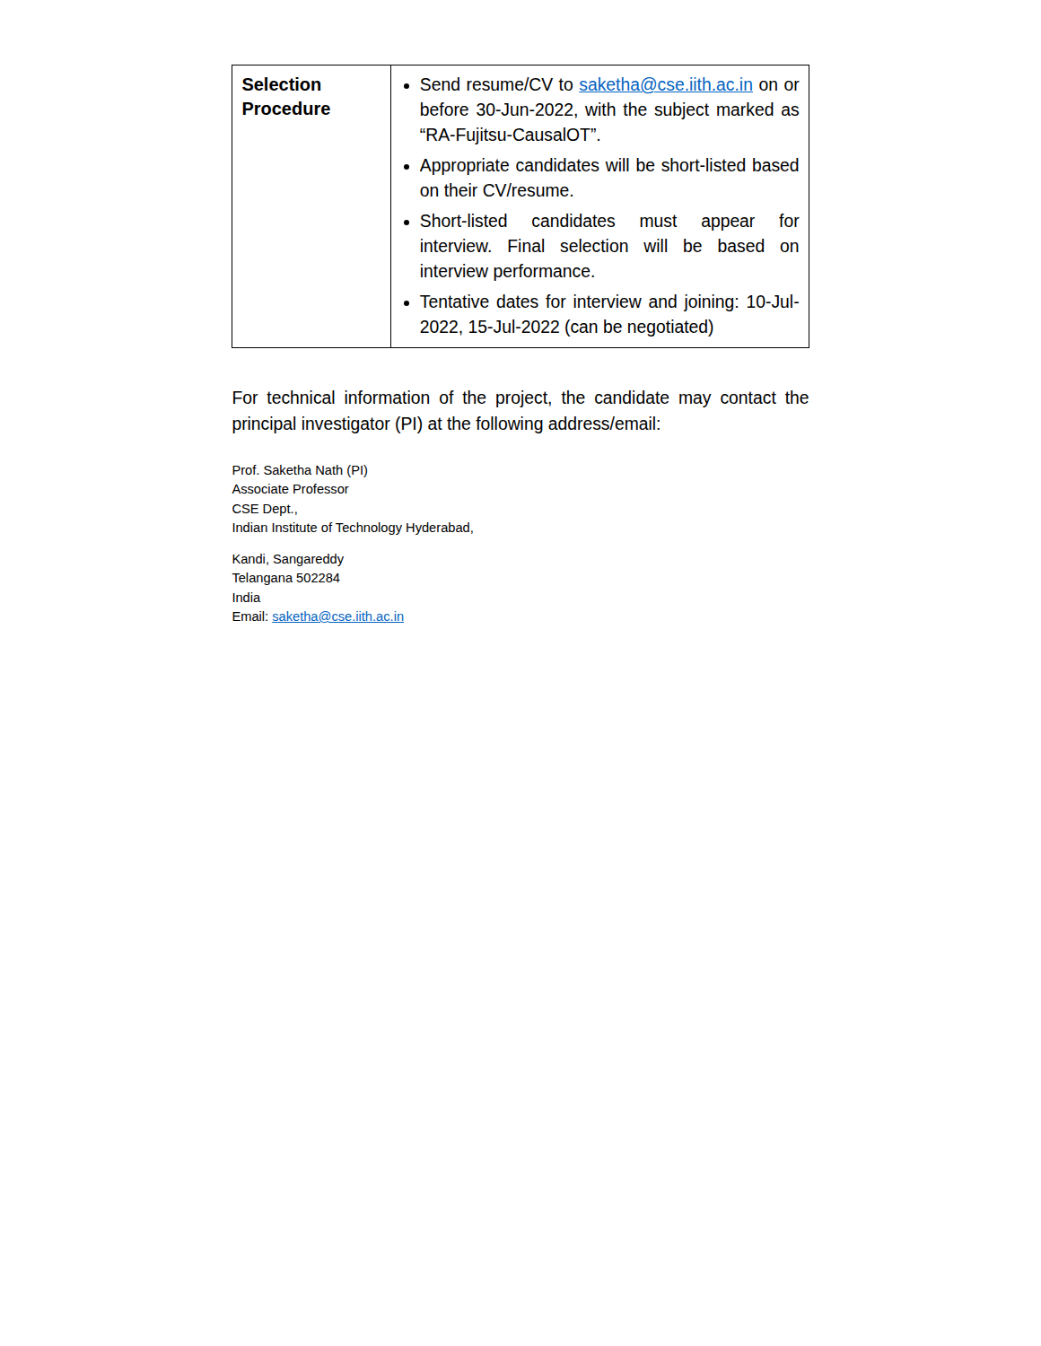| Selection Procedure | Send resume/CV to saketha@cse.iith.ac.in on or before 30-Jun-2022, with the subject marked as “RA-Fujitsu-CausalOT”. Appropriate candidates will be short-listed based on their CV/resume. Short-listed candidates must appear for interview. Final selection will be based on interview performance. Tentative dates for interview and joining: 10-Jul-2022, 15-Jul-2022 (can be negotiated) |
For technical information of the project, the candidate may contact the principal investigator (PI) at the following address/email:
Prof. Saketha Nath (PI)
Associate Professor
CSE Dept.,
Indian Institute of Technology Hyderabad,
Kandi, Sangareddy
Telangana 502284
India
Email: saketha@cse.iith.ac.in